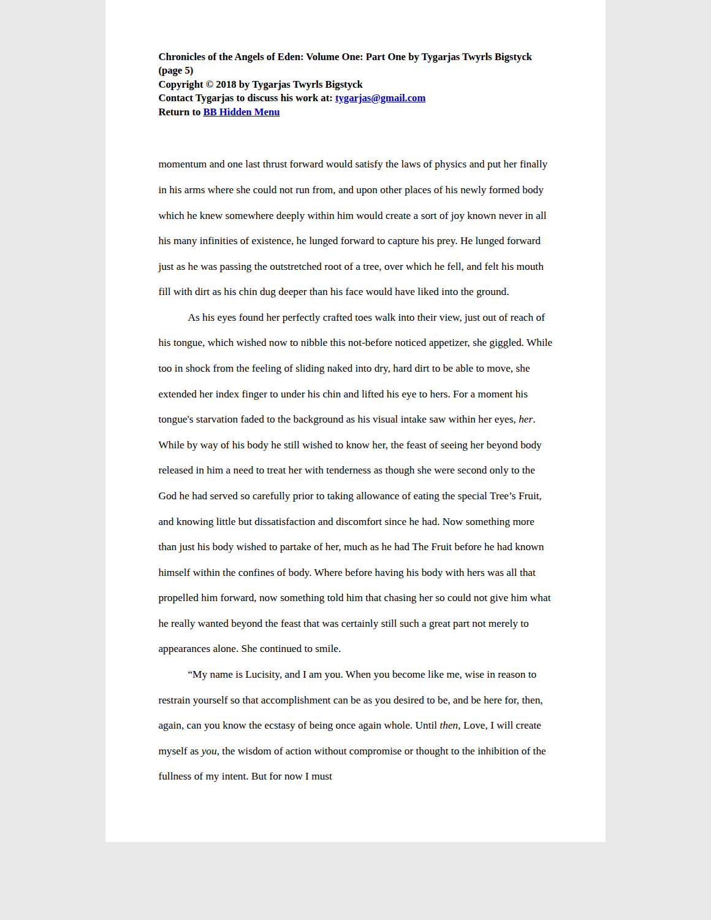Chronicles of the Angels of Eden: Volume One: Part One by Tygarjas Twyrls Bigstyck (page 5) Copyright © 2018 by Tygarjas Twyrls Bigstyck Contact Tygarjas to discuss his work at: tygarjas@gmail.com Return to BB Hidden Menu
momentum and one last thrust forward would satisfy the laws of physics and put her finally in his arms where she could not run from, and upon other places of his newly formed body which he knew somewhere deeply within him would create a sort of joy known never in all his many infinities of existence, he lunged forward to capture his prey. He lunged forward just as he was passing the outstretched root of a tree, over which he fell, and felt his mouth fill with dirt as his chin dug deeper than his face would have liked into the ground.
As his eyes found her perfectly crafted toes walk into their view, just out of reach of his tongue, which wished now to nibble this not-before noticed appetizer, she giggled. While too in shock from the feeling of sliding naked into dry, hard dirt to be able to move, she extended her index finger to under his chin and lifted his eye to hers. For a moment his tongue's starvation faded to the background as his visual intake saw within her eyes, her. While by way of his body he still wished to know her, the feast of seeing her beyond body released in him a need to treat her with tenderness as though she were second only to the God he had served so carefully prior to taking allowance of eating the special Tree’s Fruit, and knowing little but dissatisfaction and discomfort since he had. Now something more than just his body wished to partake of her, much as he had The Fruit before he had known himself within the confines of body. Where before having his body with hers was all that propelled him forward, now something told him that chasing her so could not give him what he really wanted beyond the feast that was certainly still such a great part not merely to appearances alone. She continued to smile.
“My name is Lucisity, and I am you. When you become like me, wise in reason to restrain yourself so that accomplishment can be as you desired to be, and be here for, then, again, can you know the ecstasy of being once again whole. Until then, Love, I will create myself as you, the wisdom of action without compromise or thought to the inhibition of the fullness of my intent. But for now I must